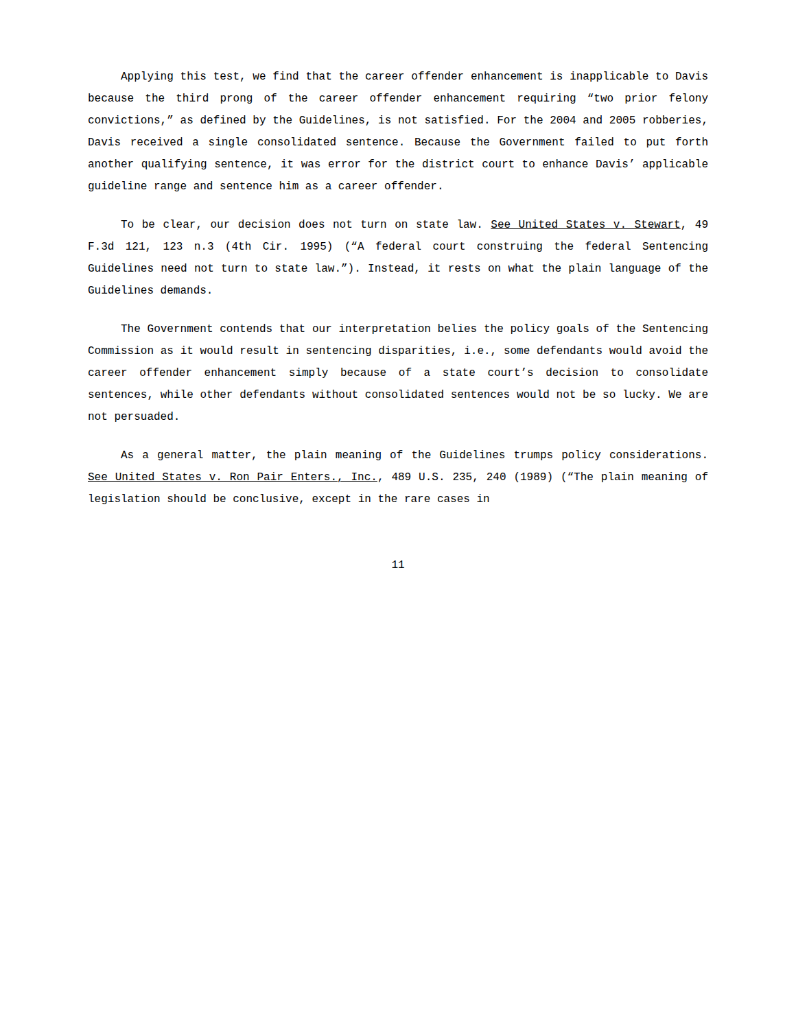Applying this test, we find that the career offender enhancement is inapplicable to Davis because the third prong of the career offender enhancement requiring “two prior felony convictions,” as defined by the Guidelines, is not satisfied. For the 2004 and 2005 robberies, Davis received a single consolidated sentence. Because the Government failed to put forth another qualifying sentence, it was error for the district court to enhance Davis’ applicable guideline range and sentence him as a career offender.
To be clear, our decision does not turn on state law. See United States v. Stewart, 49 F.3d 121, 123 n.3 (4th Cir. 1995) (“A federal court construing the federal Sentencing Guidelines need not turn to state law.”). Instead, it rests on what the plain language of the Guidelines demands.
The Government contends that our interpretation belies the policy goals of the Sentencing Commission as it would result in sentencing disparities, i.e., some defendants would avoid the career offender enhancement simply because of a state court’s decision to consolidate sentences, while other defendants without consolidated sentences would not be so lucky. We are not persuaded.
As a general matter, the plain meaning of the Guidelines trumps policy considerations. See United States v. Ron Pair Enters., Inc., 489 U.S. 235, 240 (1989) (“The plain meaning of legislation should be conclusive, except in the rare cases in
11